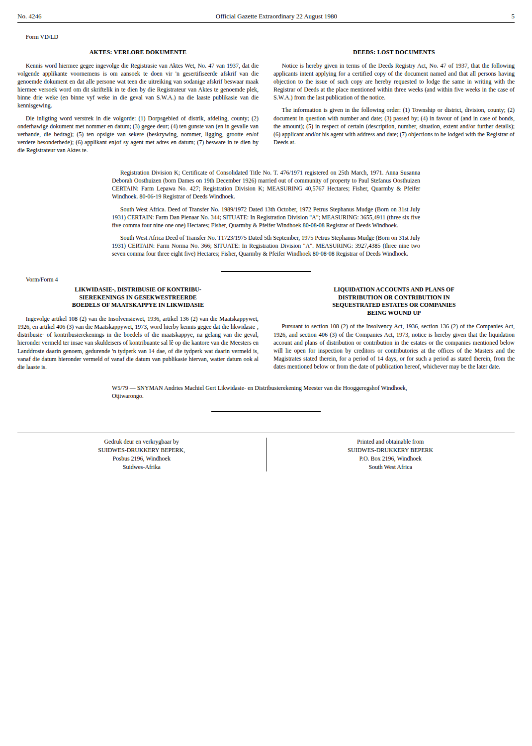No. 4246
Official Gazette Extraordinary 22 August 1980
5
Form VD/LD
Aktes: Verlore Dokumente
Kennis word hiermee gegee ingevolge die Registrasie van Aktes Wet, No. 47 van 1937, dat die volgende applikante voornemens is om aansoek te doen vir 'n gesertifiseerde afskrif van die genoemde dokument en dat alle persone wat teen die uitreiking van sodanige afskrif beswaar maak hiermee versoek word om dit skriftelik in te dien by die Registrateur van Aktes te genoemde plek, binne drie weke (en binne vyf weke in die geval van S.W.A.) na die laaste publikasie van die kennisgewing.
Die inligting word verstrek in die volgorde: (1) Dorpsgebied of distrik, afdeling, county; (2) onderhawige dokument met nommer en datum; (3) gegee deur; (4) ten gunste van (en in gevalle van verbande, die bedrag); (5) ten opsigte van sekere (beskrywing, nommer, ligging, grootte en/of verdere besonderhede); (6) applikant en)of sy agent met adres en datum; (7) besware in te dien by die Registrateur van Aktes te.
Deeds: Lost Documents
Notice is hereby given in terms of the Deeds Registry Act, No. 47 of 1937, that the following applicants intent applying for a certified copy of the document named and that all persons having objection to the issue of such copy are hereby requested to lodge the same in writing with the Registrar of Deeds at the place mentioned within three weeks (and within five weeks in the case of S.W.A.) from the last publication of the notice.
The information is given in the following order: (1) Township or district, division, county; (2) document in question with number and date; (3) passed by; (4) in favour of (and in case of bonds, the amount); (5) in respect of certain (description, number, situation, extent and/or further details); (6) applicant and/or his agent with address and date; (7) objections to be lodged with the Registrar of Deeds at.
Registration Division K; Certificate of Consolidated Title No. T. 476/1971 registered on 25th March, 1971. Anna Susanna Deborah Oosthuizen (born Dames on 19th December 1926) married out of community of property to Paul Stefanus Oosthuizen CERTAIN: Farm Lepawa No. 427; Registration Division K; MEASURING 40,5767 Hectares; Fisher, Quarmby & Pfeifer Windhoek. 80-06-19 Registrar of Deeds Windhoek.
South West Africa. Deed of Transfer No. 1989/1972 Dated 13th October, 1972 Petrus Stephanus Mudge (Born on 31st July 1931) CERTAIN: Farm Dan Pienaar No. 344; SITUATE: In Registration Division "A"; MEASURING: 3655,4911 (three six five five comma four nine one one) Hectares; Fisher, Quarmby & Pfeifer Windhoek 80-08-08 Registrar of Deeds Windhoek.
South West Africa Deed of Transfer No. T1723/1975 Dated 5th September, 1975 Petrus Stephanus Mudge (Born on 31st July 1931) CERTAIN: Farm Norma No. 366; SITUATE: In Registration Division "A". MEASURING: 3927,4385 (three nine two seven comma four three eight five) Hectares; Fisher, Quarmby & Pfeifer Windhoek 80-08-08 Registrar of Deeds Windhoek.
Vorm/Form 4
Likwidasie-, Distribusie of Kontribu-
sierekenings in Gesekwestreerde
Boedels of Maatskappye in Likwidasie
Ingevolge artikel 108 (2) van die Insolvensiewet, 1936, artikel 136 (2) van die Maatskappywet, 1926, en artikel 406 (3) van die Maatskappywet, 1973, word hierby kennis gegee dat die likwidasie-, distribusie- of kontribusierekenings in die boedels of die maatskappye, na gelang van die geval, hieronder vermeld ter insae van skuldeisers of kontribuante sal lê op die kantore van die Meesters en Landdroste daarin genoem, gedurende 'n tydperk van 14 dae, of die tydperk wat daarin vermeld is, vanaf die datum hieronder vermeld of vanaf die datum van publikasie hiervan, watter datum ook al die laaste is.
Liquidation Accounts and Plans of
Distribution or Contribution in
Sequestrated Estates or Companies
Being Wound Up
Pursuant to section 108 (2) of the Insolvency Act, 1936, section 136 (2) of the Companies Act, 1926, and section 406 (3) of the Companies Act, 1973, notice is hereby given that the liquidation account and plans of distribution or contribution in the estates or the companies mentioned below will lie open for inspection by creditors or contributories at the offices of the Masters and the Magistrates stated therein, for a period of 14 days, or for such a period as stated therein, from the dates mentioned below or from the date of publication hereof, whichever may be the later date.
W5/79 — SNYMAN Andries Machiel Gert Likwidasie- en Distribusierekening Meester van die Hooggeregshof Windhoek, Otjiwarongo.
Gedruk deur en verkrygbaar by
SUIDWES-DRUKKERY BEPERK,
Posbus 2196, Windhoek
Suidwes-Afrika
Printed and obtainable from
SUIDWES-DRUKKERY BEPERK
P.O. Box 2196, Windhoek
South West Africa